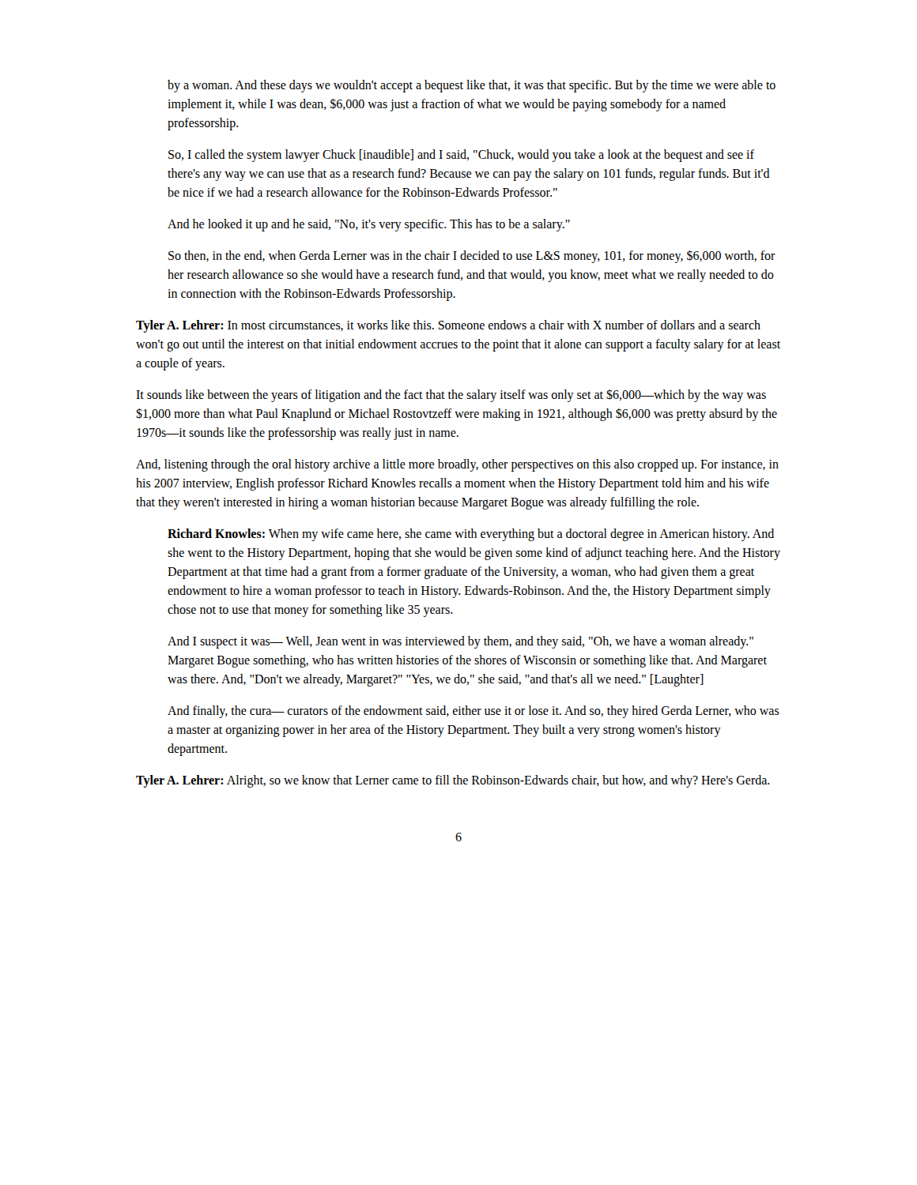by a woman. And these days we wouldn't accept a bequest like that, it was that specific. But by the time we were able to implement it, while I was dean, $6,000 was just a fraction of what we would be paying somebody for a named professorship.
So, I called the system lawyer Chuck [inaudible] and I said, "Chuck, would you take a look at the bequest and see if there's any way we can use that as a research fund? Because we can pay the salary on 101 funds, regular funds. But it'd be nice if we had a research allowance for the Robinson-Edwards Professor."
And he looked it up and he said, "No, it's very specific. This has to be a salary."
So then, in the end, when Gerda Lerner was in the chair I decided to use L&S money, 101, for money, $6,000 worth, for her research allowance so she would have a research fund, and that would, you know, meet what we really needed to do in connection with the Robinson-Edwards Professorship.
Tyler A. Lehrer: In most circumstances, it works like this. Someone endows a chair with X number of dollars and a search won't go out until the interest on that initial endowment accrues to the point that it alone can support a faculty salary for at least a couple of years.
It sounds like between the years of litigation and the fact that the salary itself was only set at $6,000—which by the way was $1,000 more than what Paul Knaplund or Michael Rostovtzeff were making in 1921, although $6,000 was pretty absurd by the 1970s—it sounds like the professorship was really just in name.
And, listening through the oral history archive a little more broadly, other perspectives on this also cropped up. For instance, in his 2007 interview, English professor Richard Knowles recalls a moment when the History Department told him and his wife that they weren't interested in hiring a woman historian because Margaret Bogue was already fulfilling the role.
Richard Knowles: When my wife came here, she came with everything but a doctoral degree in American history. And she went to the History Department, hoping that she would be given some kind of adjunct teaching here. And the History Department at that time had a grant from a former graduate of the University, a woman, who had given them a great endowment to hire a woman professor to teach in History. Edwards-Robinson. And the, the History Department simply chose not to use that money for something like 35 years.
And I suspect it was— Well, Jean went in was interviewed by them, and they said, "Oh, we have a woman already." Margaret Bogue something, who has written histories of the shores of Wisconsin or something like that. And Margaret was there. And, "Don't we already, Margaret?" "Yes, we do," she said, "and that's all we need." [Laughter]
And finally, the cura— curators of the endowment said, either use it or lose it. And so, they hired Gerda Lerner, who was a master at organizing power in her area of the History Department. They built a very strong women's history department.
Tyler A. Lehrer: Alright, so we know that Lerner came to fill the Robinson-Edwards chair, but how, and why? Here's Gerda.
6